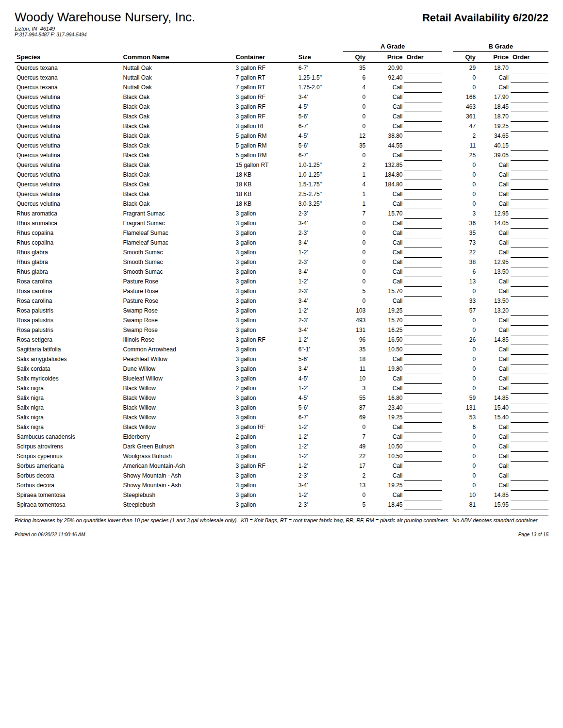Woody Warehouse Nursery, Inc. Retail Availability 6/20/22
Lizton, IN 46149
P:317-994-5487 F: 317-994-5494
| | A Grade | | B Grade |
| --- | --- | --- | --- |
| Species | Common Name | Container | Size | Qty | Price | Order | | Qty | Price | Order |
| Quercus texana | Nuttall Oak | 3 gallon RF | 6-7' | 35 | 20.90 | | | 29 | 18.70 | |
| Quercus texana | Nuttall Oak | 7 gallon RT | 1.25-1.5" | 6 | 92.40 | | | 0 | Call | |
| Quercus texana | Nuttall Oak | 7 gallon RT | 1.75-2.0" | 4 | Call | | | 0 | Call | |
| Quercus velutina | Black Oak | 3 gallon RF | 3-4' | 0 | Call | | | 166 | 17.90 | |
| Quercus velutina | Black Oak | 3 gallon RF | 4-5' | 0 | Call | | | 463 | 18.45 | |
| Quercus velutina | Black Oak | 3 gallon RF | 5-6' | 0 | Call | | | 361 | 18.70 | |
| Quercus velutina | Black Oak | 3 gallon RF | 6-7' | 0 | Call | | | 47 | 19.25 | |
| Quercus velutina | Black Oak | 5 gallon RM | 4-5' | 12 | 38.80 | | | 2 | 34.65 | |
| Quercus velutina | Black Oak | 5 gallon RM | 5-6' | 35 | 44.55 | | | 11 | 40.15 | |
| Quercus velutina | Black Oak | 5 gallon RM | 6-7' | 0 | Call | | | 25 | 39.05 | |
| Quercus velutina | Black Oak | 15 gallon RT | 1.0-1.25" | 2 | 132.85 | | | 0 | Call | |
| Quercus velutina | Black Oak | 18 KB | 1.0-1.25" | 1 | 184.80 | | | 0 | Call | |
| Quercus velutina | Black Oak | 18 KB | 1.5-1.75" | 4 | 184.80 | | | 0 | Call | |
| Quercus velutina | Black Oak | 18 KB | 2.5-2.75" | 1 | Call | | | 0 | Call | |
| Quercus velutina | Black Oak | 18 KB | 3.0-3.25" | 1 | Call | | | 0 | Call | |
| Rhus aromatica | Fragrant Sumac | 3 gallon | 2-3' | 7 | 15.70 | | | 3 | 12.95 | |
| Rhus aromatica | Fragrant Sumac | 3 gallon | 3-4' | 0 | Call | | | 36 | 14.05 | |
| Rhus copalina | Flameleaf Sumac | 3 gallon | 2-3' | 0 | Call | | | 35 | Call | |
| Rhus copalina | Flameleaf Sumac | 3 gallon | 3-4' | 0 | Call | | | 73 | Call | |
| Rhus glabra | Smooth Sumac | 3 gallon | 1-2' | 0 | Call | | | 22 | Call | |
| Rhus glabra | Smooth Sumac | 3 gallon | 2-3' | 0 | Call | | | 38 | 12.95 | |
| Rhus glabra | Smooth Sumac | 3 gallon | 3-4' | 0 | Call | | | 6 | 13.50 | |
| Rosa carolina | Pasture Rose | 3 gallon | 1-2' | 0 | Call | | | 13 | Call | |
| Rosa carolina | Pasture Rose | 3 gallon | 2-3' | 5 | 15.70 | | | 0 | Call | |
| Rosa carolina | Pasture Rose | 3 gallon | 3-4' | 0 | Call | | | 33 | 13.50 | |
| Rosa palustris | Swamp Rose | 3 gallon | 1-2' | 103 | 19.25 | | | 57 | 13.20 | |
| Rosa palustris | Swamp Rose | 3 gallon | 2-3' | 493 | 15.70 | | | 0 | Call | |
| Rosa palustris | Swamp Rose | 3 gallon | 3-4' | 131 | 16.25 | | | 0 | Call | |
| Rosa setigera | Illinois Rose | 3 gallon RF | 1-2' | 96 | 16.50 | | | 26 | 14.85 | |
| Sagittaria latifolia | Common Arrowhead | 3 gallon | 6"-1' | 35 | 10.50 | | | 0 | Call | |
| Salix amygdaloides | Peachleaf Willow | 3 gallon | 5-6' | 18 | Call | | | 0 | Call | |
| Salix cordata | Dune Willow | 3 gallon | 3-4' | 11 | 19.80 | | | 0 | Call | |
| Salix myricoides | Blueleaf Willow | 3 gallon | 4-5' | 10 | Call | | | 0 | Call | |
| Salix nigra | Black Willow | 2 gallon | 1-2' | 3 | Call | | | 0 | Call | |
| Salix nigra | Black Willow | 3 gallon | 4-5' | 55 | 16.80 | | | 59 | 14.85 | |
| Salix nigra | Black Willow | 3 gallon | 5-6' | 87 | 23.40 | | | 131 | 15.40 | |
| Salix nigra | Black Willow | 3 gallon | 6-7' | 69 | 19.25 | | | 53 | 15.40 | |
| Salix nigra | Black Willow | 3 gallon RF | 1-2' | 0 | Call | | | 6 | Call | |
| Sambucus canadensis | Elderberry | 2 gallon | 1-2' | 7 | Call | | | 0 | Call | |
| Scirpus atrovirens | Dark Green Bulrush | 3 gallon | 1-2' | 49 | 10.50 | | | 0 | Call | |
| Scirpus cyperinus | Woolgrass Bulrush | 3 gallon | 1-2' | 22 | 10.50 | | | 0 | Call | |
| Sorbus americana | American Mountain-Ash | 3 gallon RF | 1-2' | 17 | Call | | | 0 | Call | |
| Sorbus decora | Showy Mountain - Ash | 3 gallon | 2-3' | 2 | Call | | | 0 | Call | |
| Sorbus decora | Showy Mountain - Ash | 3 gallon | 3-4' | 13 | 19.25 | | | 0 | Call | |
| Spiraea tomentosa | Steeplebush | 3 gallon | 1-2' | 0 | Call | | | 10 | 14.85 | |
| Spiraea tomentosa | Steeplebush | 3 gallon | 2-3' | 5 | 18.45 | | | 81 | 15.95 | |
Pricing increases by 25% on quantities lower than 10 per species (1 and 3 gal wholesale only). KB = Knit Bags, RT = root traper fabric bag, RR, RF, RM = plastic air pruning containers. No ABV denotes standard container
Printed on 06/20/22 11:00:46 AM Page 13 of 15